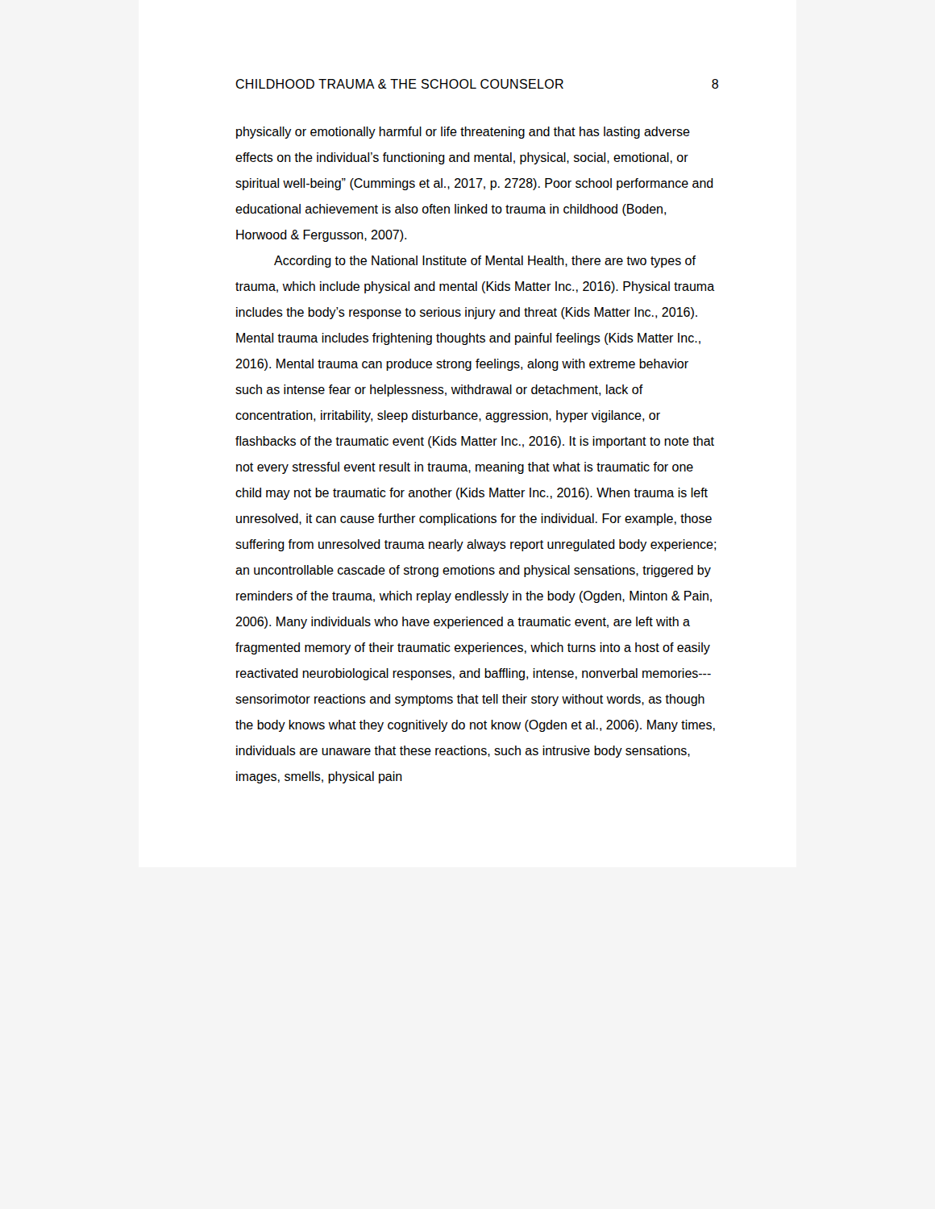Childhood Trauma & The School Counselor 8
physically or emotionally harmful or life threatening and that has lasting adverse effects on the individual’s functioning and mental, physical, social, emotional, or spiritual well-being” (Cummings et al., 2017, p. 2728). Poor school performance and educational achievement is also often linked to trauma in childhood (Boden, Horwood & Fergusson, 2007).
According to the National Institute of Mental Health, there are two types of trauma, which include physical and mental (Kids Matter Inc., 2016). Physical trauma includes the body’s response to serious injury and threat (Kids Matter Inc., 2016). Mental trauma includes frightening thoughts and painful feelings (Kids Matter Inc., 2016). Mental trauma can produce strong feelings, along with extreme behavior such as intense fear or helplessness, withdrawal or detachment, lack of concentration, irritability, sleep disturbance, aggression, hyper vigilance, or flashbacks of the traumatic event (Kids Matter Inc., 2016). It is important to note that not every stressful event result in trauma, meaning that what is traumatic for one child may not be traumatic for another (Kids Matter Inc., 2016). When trauma is left unresolved, it can cause further complications for the individual. For example, those suffering from unresolved trauma nearly always report unregulated body experience; an uncontrollable cascade of strong emotions and physical sensations, triggered by reminders of the trauma, which replay endlessly in the body (Ogden, Minton & Pain, 2006). Many individuals who have experienced a traumatic event, are left with a fragmented memory of their traumatic experiences, which turns into a host of easily reactivated neurobiological responses, and baffling, intense, nonverbal memories---sensorimotor reactions and symptoms that tell their story without words, as though the body knows what they cognitively do not know (Ogden et al., 2006). Many times, individuals are unaware that these reactions, such as intrusive body sensations, images, smells, physical pain